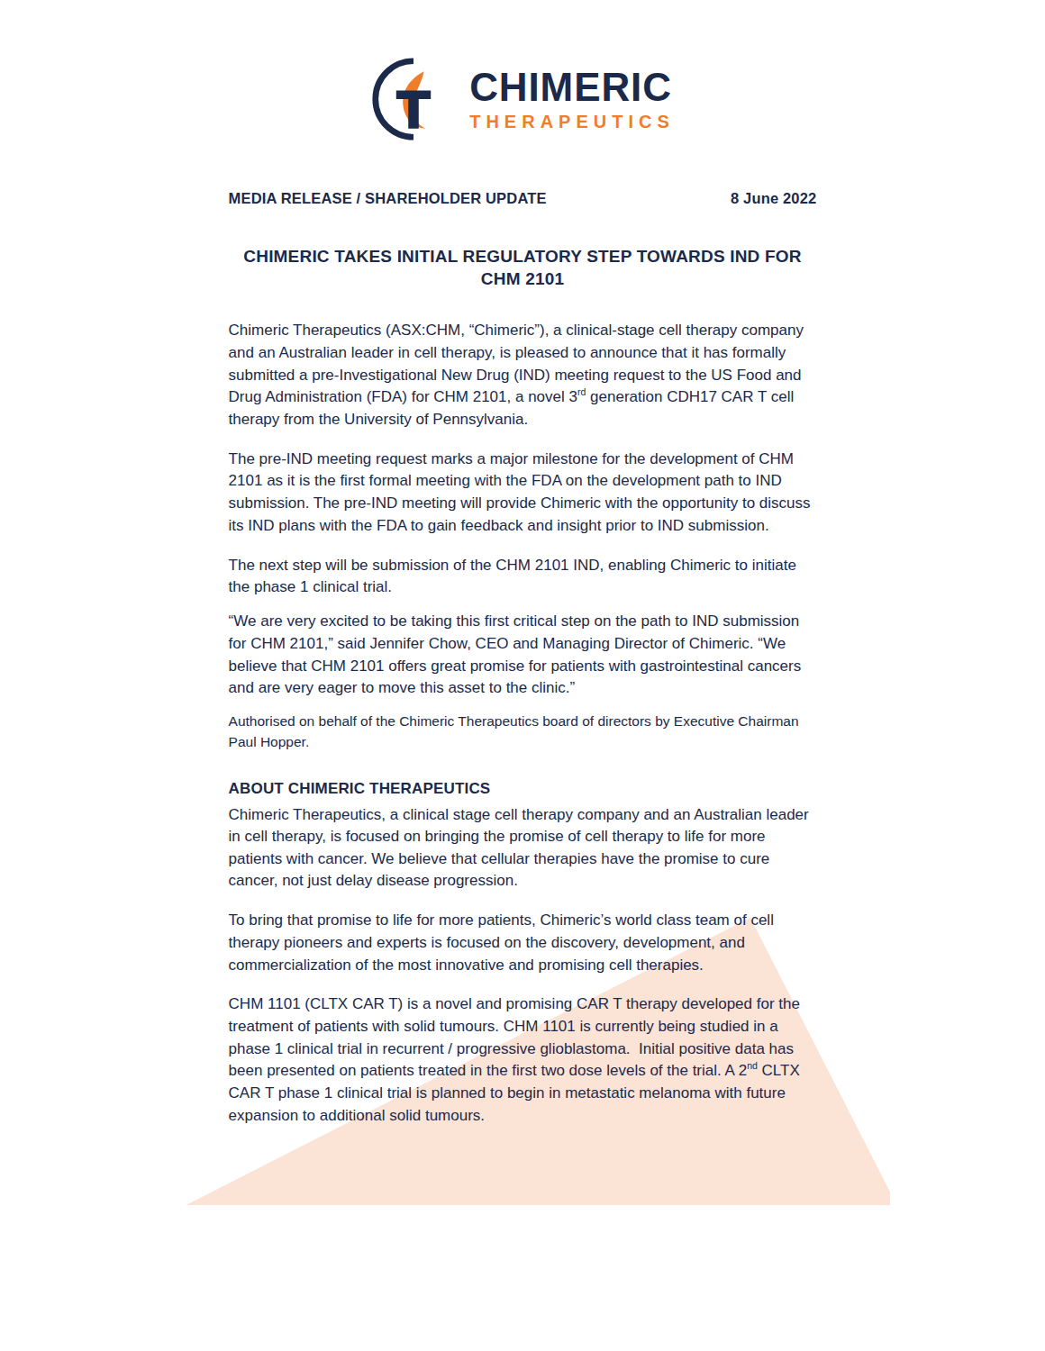CHIMERIC
THERAPEUTICS
MEDIA RELEASE / SHAREHOLDER UPDATE 8 June 2022
CHIMERIC TAKES INITIAL REGULATORY STEP TOWARDS IND FOR CHM 2101
Chimeric Therapeutics (ASX:CHM, “Chimeric”), a clinical-stage cell therapy company and an Australian leader in cell therapy, is pleased to announce that it has formally submitted a pre-Investigational New Drug (IND) meeting request to the US Food and Drug Administration (FDA) for CHM 2101, a novel 3rd generation CDH17 CAR T cell therapy from the University of Pennsylvania.
The pre-IND meeting request marks a major milestone for the development of CHM 2101 as it is the first formal meeting with the FDA on the development path to IND submission. The pre-IND meeting will provide Chimeric with the opportunity to discuss its IND plans with the FDA to gain feedback and insight prior to IND submission.
The next step will be submission of the CHM 2101 IND, enabling Chimeric to initiate the phase 1 clinical trial.
“We are very excited to be taking this first critical step on the path to IND submission for CHM 2101,” said Jennifer Chow, CEO and Managing Director of Chimeric. “We believe that CHM 2101 offers great promise for patients with gastrointestinal cancers and are very eager to move this asset to the clinic.”
Authorised on behalf of the Chimeric Therapeutics board of directors by Executive Chairman Paul Hopper.
ABOUT CHIMERIC THERAPEUTICS
Chimeric Therapeutics, a clinical stage cell therapy company and an Australian leader in cell therapy, is focused on bringing the promise of cell therapy to life for more patients with cancer. We believe that cellular therapies have the promise to cure cancer, not just delay disease progression.
To bring that promise to life for more patients, Chimeric’s world class team of cell therapy pioneers and experts is focused on the discovery, development, and commercialization of the most innovative and promising cell therapies.
CHM 1101 (CLTX CAR T) is a novel and promising CAR T therapy developed for the treatment of patients with solid tumours. CHM 1101 is currently being studied in a phase 1 clinical trial in recurrent / progressive glioblastoma. Initial positive data has been presented on patients treated in the first two dose levels of the trial. A 2nd CLTX CAR T phase 1 clinical trial is planned to begin in metastatic melanoma with future expansion to additional solid tumours.